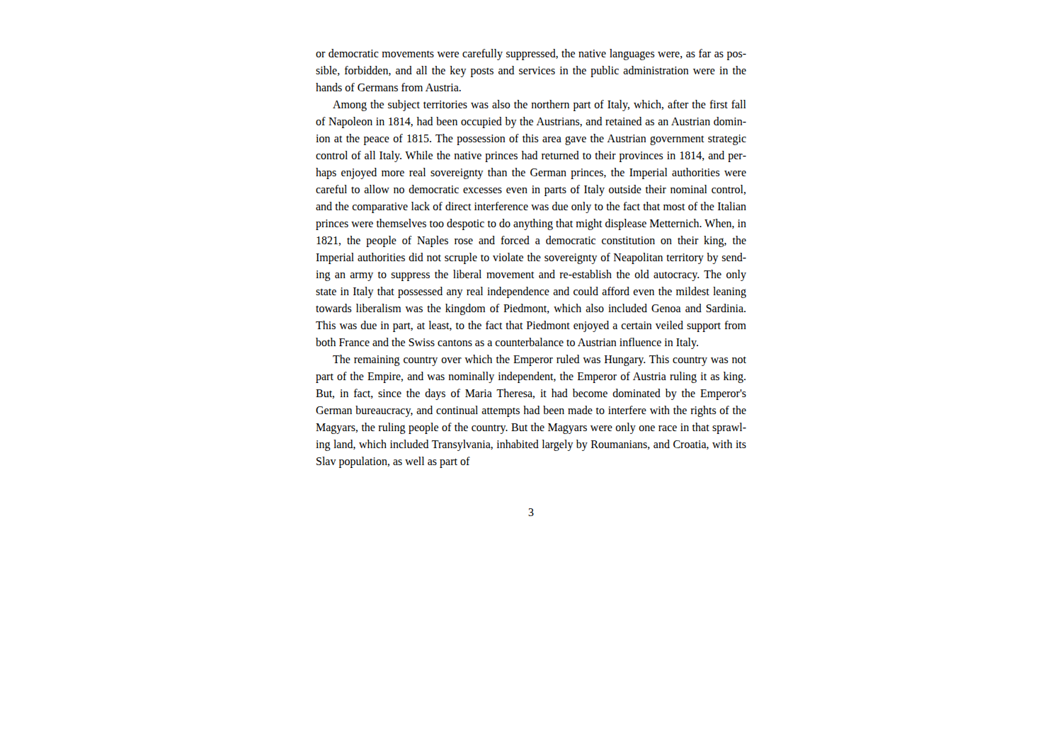or democratic movements were carefully suppressed, the native languages were, as far as possible, forbidden, and all the key posts and services in the public administration were in the hands of Germans from Austria.
Among the subject territories was also the northern part of Italy, which, after the first fall of Napoleon in 1814, had been occupied by the Austrians, and retained as an Austrian dominion at the peace of 1815. The possession of this area gave the Austrian government strategic control of all Italy. While the native princes had returned to their provinces in 1814, and perhaps enjoyed more real sovereignty than the German princes, the Imperial authorities were careful to allow no democratic excesses even in parts of Italy outside their nominal control, and the comparative lack of direct interference was due only to the fact that most of the Italian princes were themselves too despotic to do anything that might displease Metternich. When, in 1821, the people of Naples rose and forced a democratic constitution on their king, the Imperial authorities did not scruple to violate the sovereignty of Neapolitan territory by sending an army to suppress the liberal movement and re-establish the old autocracy. The only state in Italy that possessed any real independence and could afford even the mildest leaning towards liberalism was the kingdom of Piedmont, which also included Genoa and Sardinia. This was due in part, at least, to the fact that Piedmont enjoyed a certain veiled support from both France and the Swiss cantons as a counterbalance to Austrian influence in Italy.
The remaining country over which the Emperor ruled was Hungary. This country was not part of the Empire, and was nominally independent, the Emperor of Austria ruling it as king. But, in fact, since the days of Maria Theresa, it had become dominated by the Emperor's German bureaucracy, and continual attempts had been made to interfere with the rights of the Magyars, the ruling people of the country. But the Magyars were only one race in that sprawling land, which included Transylvania, inhabited largely by Roumanians, and Croatia, with its Slav population, as well as part of
3